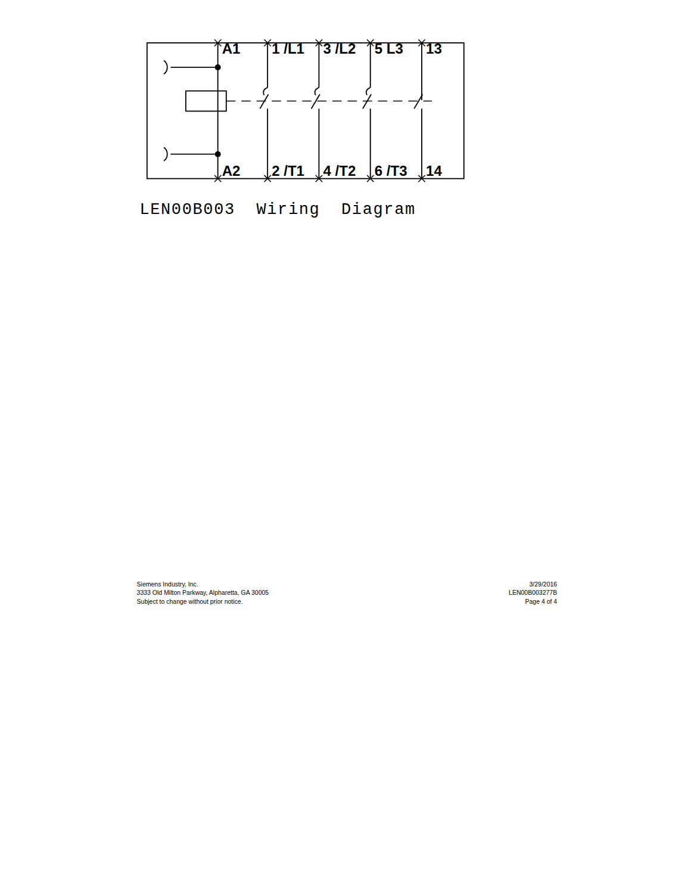A1 1 /L1 3 /L2 5 L3 13 A2 2 /T1 4 /T2 6 /T3 14
LEN00B003 Wiring Diagram
Siemens Industry, Inc.
3333 Old Milton Parkway, Alpharetta, GA 30005
Subject to change without prior notice.
3/29/2016
LEN00B003277B
Page 4 of 4